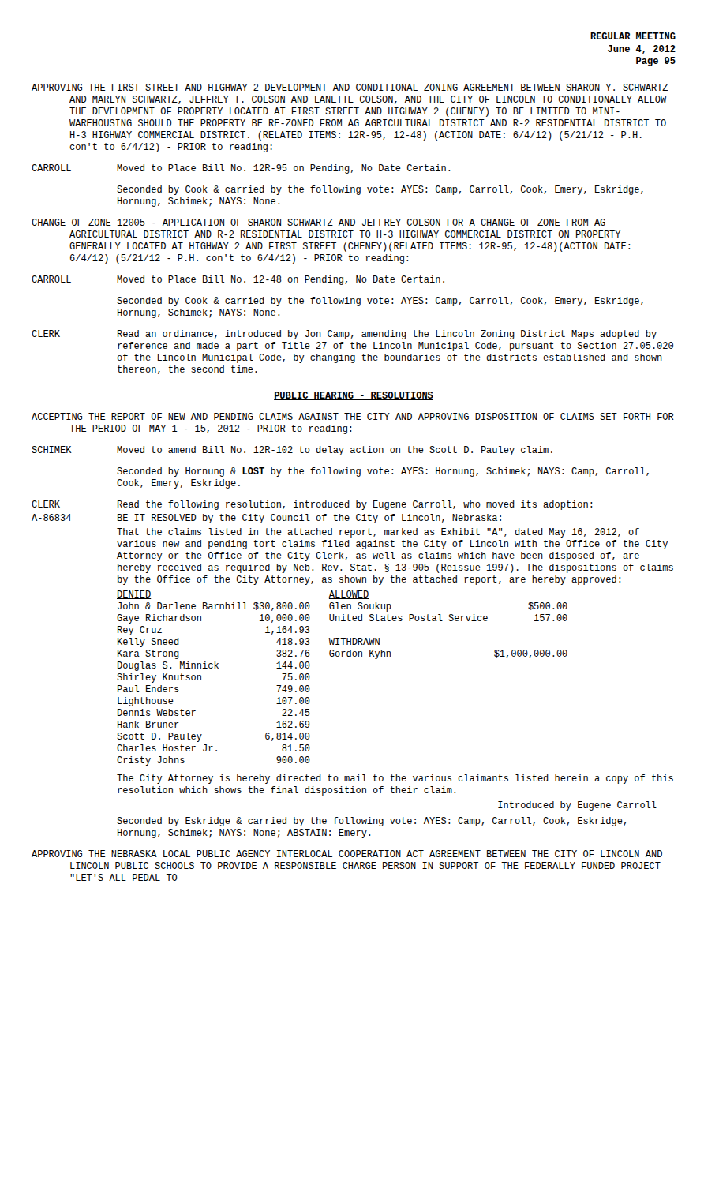REGULAR MEETING
June 4, 2012
Page 95
APPROVING THE FIRST STREET AND HIGHWAY 2 DEVELOPMENT AND CONDITIONAL ZONING AGREEMENT BETWEEN SHARON Y. SCHWARTZ AND MARLYN SCHWARTZ, JEFFREY T. COLSON AND LANETTE COLSON, AND THE CITY OF LINCOLN TO CONDITIONALLY ALLOW THE DEVELOPMENT OF PROPERTY LOCATED AT FIRST STREET AND HIGHWAY 2 (CHENEY) TO BE LIMITED TO MINI-WAREHOUSING SHOULD THE PROPERTY BE RE-ZONED FROM AG AGRICULTURAL DISTRICT AND R-2 RESIDENTIAL DISTRICT TO H-3 HIGHWAY COMMERCIAL DISTRICT. (RELATED ITEMS: 12R-95, 12-48) (ACTION DATE: 6/4/12) (5/21/12 - P.H. con't to 6/4/12) - PRIOR to reading:
CARROLL
Moved to Place Bill No. 12R-95 on Pending, No Date Certain.
Seconded by Cook & carried by the following vote: AYES: Camp, Carroll, Cook, Emery, Eskridge, Hornung, Schimek; NAYS: None.
CHANGE OF ZONE 12005 - APPLICATION OF SHARON SCHWARTZ AND JEFFREY COLSON FOR A CHANGE OF ZONE FROM AG AGRICULTURAL DISTRICT AND R-2 RESIDENTIAL DISTRICT TO H-3 HIGHWAY COMMERCIAL DISTRICT ON PROPERTY GENERALLY LOCATED AT HIGHWAY 2 AND FIRST STREET (CHENEY)(RELATED ITEMS: 12R-95, 12-48)(ACTION DATE: 6/4/12) (5/21/12 - P.H. con't to 6/4/12) - PRIOR to reading:
CARROLL
Moved to Place Bill No. 12-48 on Pending, No Date Certain.
Seconded by Cook & carried by the following vote: AYES: Camp, Carroll, Cook, Emery, Eskridge, Hornung, Schimek; NAYS: None.
CLERK
Read an ordinance, introduced by Jon Camp, amending the Lincoln Zoning District Maps adopted by reference and made a part of Title 27 of the Lincoln Municipal Code, pursuant to Section 27.05.020 of the Lincoln Municipal Code, by changing the boundaries of the districts established and shown thereon, the second time.
PUBLIC HEARING - RESOLUTIONS
ACCEPTING THE REPORT OF NEW AND PENDING CLAIMS AGAINST THE CITY AND APPROVING DISPOSITION OF CLAIMS SET FORTH FOR THE PERIOD OF MAY 1 - 15, 2012 - PRIOR to reading:
SCHIMEK
Moved to amend Bill No. 12R-102 to delay action on the Scott D. Pauley claim.
Seconded by Hornung & LOST by the following vote: AYES: Hornung, Schimek; NAYS: Camp, Carroll, Cook, Emery, Eskridge.
CLERK
Read the following resolution, introduced by Eugene Carroll, who moved its adoption:
A-86834
BE IT RESOLVED by the City Council of the City of Lincoln, Nebraska:
That the claims listed in the attached report, marked as Exhibit "A", dated May 16, 2012, of various new and pending tort claims filed against the City of Lincoln with the Office of the City Attorney or the Office of the City Clerk, as well as claims which have been disposed of, are hereby received as required by Neb. Rev. Stat. § 13-905 (Reissue 1997). The dispositions of claims by the Office of the City Attorney, as shown by the attached report, are hereby approved:
| DENIED | | ALLOWED | |
| John & Darlene Barnhill | $30,800.00 | Glen Soukup | $500.00 |
| Gaye Richardson | 10,000.00 | United States Postal Service | 157.00 |
| Rey Cruz | 1,164.93 | | |
| Kelly Sneed | 418.93 | WITHDRAWN | |
| Kara Strong | 382.76 | Gordon Kyhn | $1,000,000.00 |
| Douglas S. Minnick | 144.00 | | |
| Shirley Knutson | 75.00 | | |
| Paul Enders | 749.00 | | |
| Lighthouse | 107.00 | | |
| Dennis Webster | 22.45 | | |
| Hank Bruner | 162.69 | | |
| Scott D. Pauley | 6,814.00 | | |
| Charles Hoster Jr. | 81.50 | | |
| Cristy Johns | 900.00 | | |
The City Attorney is hereby directed to mail to the various claimants listed herein a copy of this resolution which shows the final disposition of their claim.
Introduced by Eugene Carroll
Seconded by Eskridge & carried by the following vote: AYES: Camp, Carroll, Cook, Eskridge, Hornung, Schimek; NAYS: None; ABSTAIN: Emery.
APPROVING THE NEBRASKA LOCAL PUBLIC AGENCY INTERLOCAL COOPERATION ACT AGREEMENT BETWEEN THE CITY OF LINCOLN AND LINCOLN PUBLIC SCHOOLS TO PROVIDE A RESPONSIBLE CHARGE PERSON IN SUPPORT OF THE FEDERALLY FUNDED PROJECT "LET'S ALL PEDAL TO